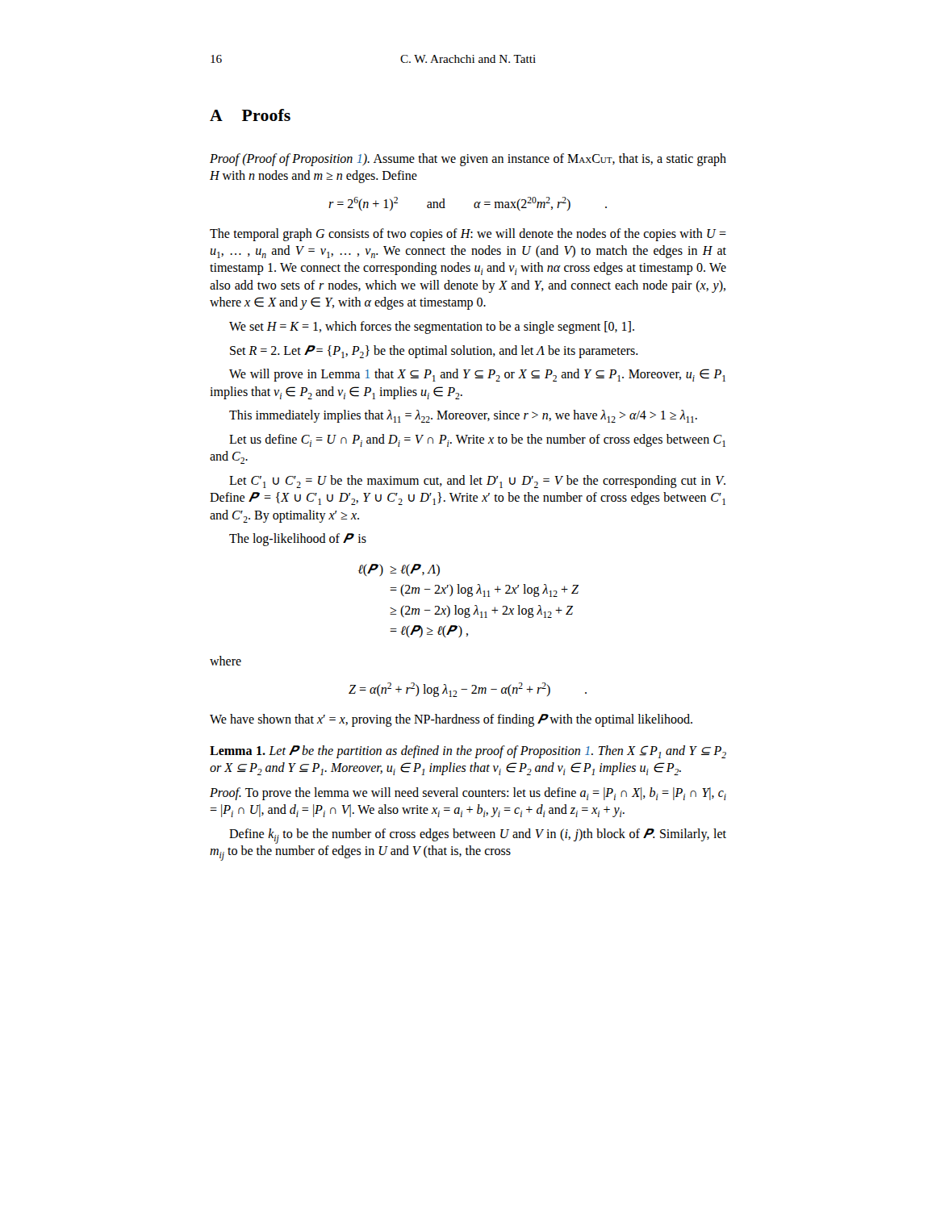16 C. W. Arachchi and N. Tatti
AProofs
Proof (Proof of Proposition 1). Assume that we given an instance of MaxCut, that is, a static graph H with n nodes and m ≥ n edges. Define
r = 26(n + 1)2 and α = max(220m2, r2) .
The temporal graph G consists of two copies of H: we will denote the nodes of the copies with U = u1, … , un and V = v1, … , vn. We connect the nodes in U (and V) to match the edges in H at timestamp 1. We connect the corresponding nodes ui and vi with nα cross edges at timestamp 0. We also add two sets of r nodes, which we will denote by X and Y, and connect each node pair (x, y), where x ∈ X and y ∈ Y, with α edges at timestamp 0.
We set H = K = 1, which forces the segmentation to be a single segment [0, 1].
Set R = 2. Let 𝑷 = {P1, P2} be the optimal solution, and let Λ be its parameters.
We will prove in Lemma 1 that X ⊆ P1 and Y ⊆ P2 or X ⊆ P2 and Y ⊆ P1. Moreover, ui ∈ P1 implies that vi ∈ P2 and vi ∈ P1 implies ui ∈ P2.
This immediately implies that λ11 = λ22. Moreover, since r > n, we have λ12 > α/4 > 1 ≥ λ11.
Let us define Ci = U ∩ Pi and Di = V ∩ Pi. Write x to be the number of cross edges between C1 and C2.
Let C′1 ∪ C′2 = U be the maximum cut, and let D′1 ∪ D′2 = V be the corresponding cut in V. Define 𝑷′ = {X ∪ C′1 ∪ D′2, Y ∪ C′2 ∪ D′1}. Write x′ to be the number of cross edges between C′1 and C′2. By optimality x′ ≥ x.
The log-likelihood of 𝑷′ is
| ℓ ( 𝑷 ′) | ≥ | ℓ ( 𝑷 ′, Λ ) |
| | = | (2 m − 2 x ′) log λ 11 + 2 x ′ log λ 12 + Z |
| | ≥ | (2 m − 2 x ) log λ 11 + 2 x log λ 12 + Z |
| | = | ℓ ( 𝑷 ) ≥ ℓ ( 𝑷 ′) , |
where
Z = α(n2 + r2) log λ12 − 2m − α(n2 + r2) .
We have shown that x′ = x, proving the NP-hardness of finding 𝑷 with the optimal likelihood.
Lemma 1. Let 𝑷 be the partition as defined in the proof of Proposition 1. Then X ⊆ P1 and Y ⊆ P2 or X ⊆ P2 and Y ⊆ P1. Moreover, ui ∈ P1 implies that vi ∈ P2 and vi ∈ P1 implies ui ∈ P2.
Proof. To prove the lemma we will need several counters: let us define ai = |Pi ∩ X|, bi = |Pi ∩ Y|, ci = |Pi ∩ U|, and di = |Pi ∩ V|. We also write xi = ai + bi, yi = ci + di and zi = xi + yi.
Define kij to be the number of cross edges between U and V in (i, j)th block of 𝑷. Similarly, let mij to be the number of edges in U and V (that is, the cross